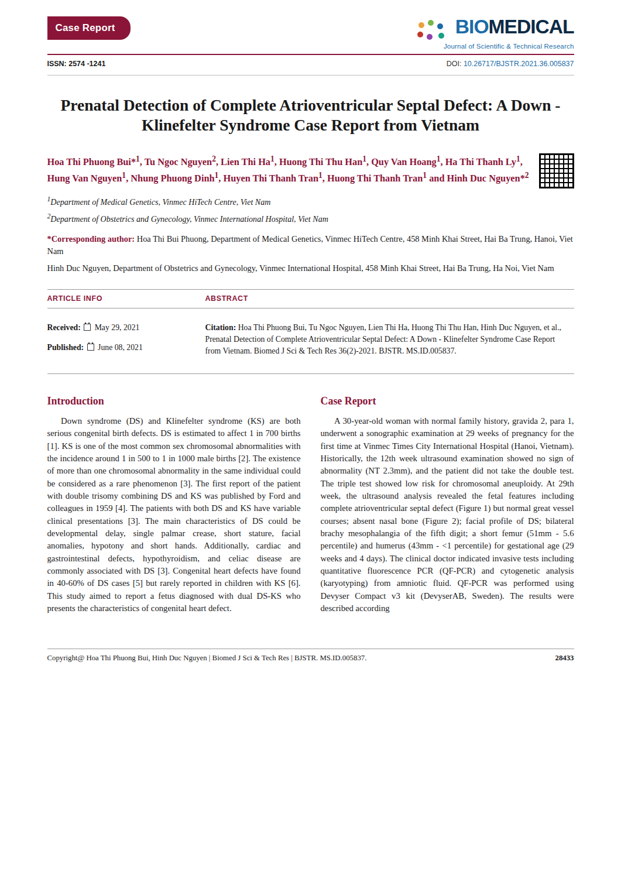Case Report
BIO MEDICAL
Journal of Scientific & Technical Research
ISSN: 2574 -1241
DOI: 10.26717/BJSTR.2021.36.005837
Prenatal Detection of Complete Atrioventricular Septal Defect: A Down - Klinefelter Syndrome Case Report from Vietnam
Hoa Thi Phuong Bui*1, Tu Ngoc Nguyen2, Lien Thi Ha1, Huong Thi Thu Han1, Quy Van Hoang1, Ha Thi Thanh Ly1, Hung Van Nguyen1, Nhung Phuong Dinh1, Huyen Thi Thanh Tran1, Huong Thi Thanh Tran1 and Hinh Duc Nguyen*2
1Department of Medical Genetics, Vinmec HiTech Centre, Viet Nam
2Department of Obstetrics and Gynecology, Vinmec International Hospital, Viet Nam
*Corresponding author: Hoa Thi Bui Phuong, Department of Medical Genetics, Vinmec HiTech Centre, 458 Minh Khai Street, Hai Ba Trung, Hanoi, Viet Nam
Hinh Duc Nguyen, Department of Obstetrics and Gynecology, Vinmec International Hospital, 458 Minh Khai Street, Hai Ba Trung, Ha Noi, Viet Nam
| ARTICLE INFO | ABSTRACT |
| --- | --- |
| Received: May 29, 2021 Published: June 08, 2021 | Citation: Hoa Thi Phuong Bui, Tu Ngoc Nguyen, Lien Thi Ha, Huong Thi Thu Han, Hinh Duc Nguyen, et al., Prenatal Detection of Complete Atrioventricular Septal Defect: A Down - Klinefelter Syndrome Case Report from Vietnam. Biomed J Sci & Tech Res 36(2)-2021. BJSTR. MS.ID.005837. |
Introduction
Down syndrome (DS) and Klinefelter syndrome (KS) are both serious congenital birth defects. DS is estimated to affect 1 in 700 births [1]. KS is one of the most common sex chromosomal abnormalities with the incidence around 1 in 500 to 1 in 1000 male births [2]. The existence of more than one chromosomal abnormality in the same individual could be considered as a rare phenomenon [3]. The first report of the patient with double trisomy combining DS and KS was published by Ford and colleagues in 1959 [4]. The patients with both DS and KS have variable clinical presentations [3]. The main characteristics of DS could be developmental delay, single palmar crease, short stature, facial anomalies, hypotony and short hands. Additionally, cardiac and gastrointestinal defects, hypothyroidism, and celiac disease are commonly associated with DS [3]. Congenital heart defects have found in 40-60% of DS cases [5] but rarely reported in children with KS [6]. This study aimed to report a fetus diagnosed with dual DS-KS who presents the characteristics of congenital heart defect.
Case Report
A 30-year-old woman with normal family history, gravida 2, para 1, underwent a sonographic examination at 29 weeks of pregnancy for the first time at Vinmec Times City International Hospital (Hanoi, Vietnam). Historically, the 12th week ultrasound examination showed no sign of abnormality (NT 2.3mm), and the patient did not take the double test. The triple test showed low risk for chromosomal aneuploidy. At 29th week, the ultrasound analysis revealed the fetal features including complete atrioventricular septal defect (Figure 1) but normal great vessel courses; absent nasal bone (Figure 2); facial profile of DS; bilateral brachy mesophalangia of the fifth digit; a short femur (51mm - 5.6 percentile) and humerus (43mm - <1 percentile) for gestational age (29 weeks and 4 days). The clinical doctor indicated invasive tests including quantitative fluorescence PCR (QF-PCR) and cytogenetic analysis (karyotyping) from amniotic fluid. QF-PCR was performed using Devyser Compact v3 kit (DevyserAB, Sweden). The results were described according
Copyright@ Hoa Thi Phuong Bui, Hinh Duc Nguyen | Biomed J Sci & Tech Res | BJSTR. MS.ID.005837.
28433